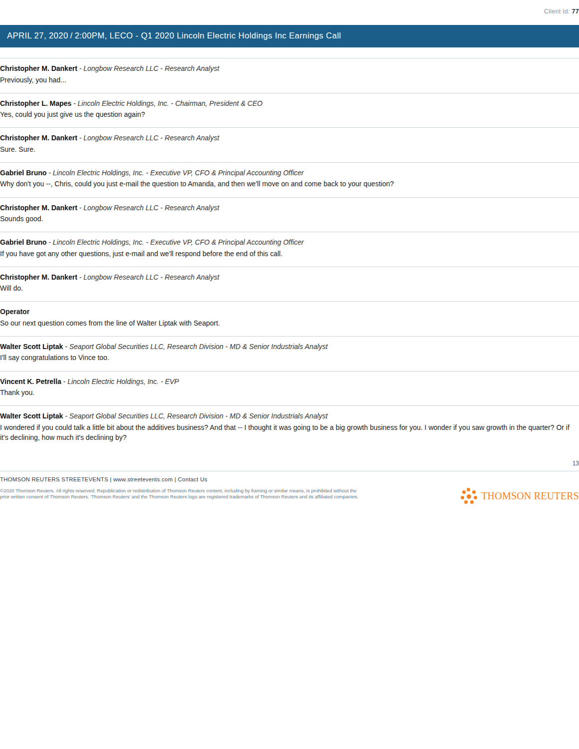Client Id: 77
APRIL 27, 2020/2:00PM, LECO - Q1 2020 Lincoln Electric Holdings Inc Earnings Call
Christopher M. Dankert - Longbow Research LLC - Research Analyst
Previously, you had...
Christopher L. Mapes - Lincoln Electric Holdings, Inc. - Chairman, President & CEO
Yes, could you just give us the question again?
Christopher M. Dankert - Longbow Research LLC - Research Analyst
Sure. Sure.
Gabriel Bruno - Lincoln Electric Holdings, Inc. - Executive VP, CFO & Principal Accounting Officer
Why don't you --, Chris, could you just e-mail the question to Amanda, and then we'll move on and come back to your question?
Christopher M. Dankert - Longbow Research LLC - Research Analyst
Sounds good.
Gabriel Bruno - Lincoln Electric Holdings, Inc. - Executive VP, CFO & Principal Accounting Officer
If you have got any other questions, just e-mail and we'll respond before the end of this call.
Christopher M. Dankert - Longbow Research LLC - Research Analyst
Will do.
Operator
So our next question comes from the line of Walter Liptak with Seaport.
Walter Scott Liptak - Seaport Global Securities LLC, Research Division - MD & Senior Industrials Analyst
I'll say congratulations to Vince too.
Vincent K. Petrella - Lincoln Electric Holdings, Inc. - EVP
Thank you.
Walter Scott Liptak - Seaport Global Securities LLC, Research Division - MD & Senior Industrials Analyst
I wondered if you could talk a little bit about the additives business? And that -- I thought it was going to be a big growth business for you. I wonder if you saw growth in the quarter? Or if it's declining, how much it's declining by?
13
THOMSON REUTERS STREETEVENTS | www.streetevents.com | Contact Us
©2020 Thomson Reuters. All rights reserved. Republication or redistribution of Thomson Reuters content, including by framing or similar means, is prohibited without the prior written consent of Thomson Reuters. 'Thomson Reuters' and the Thomson Reuters logo are registered trademarks of Thomson Reuters and its affiliated companies.
THOMSON REUTERS